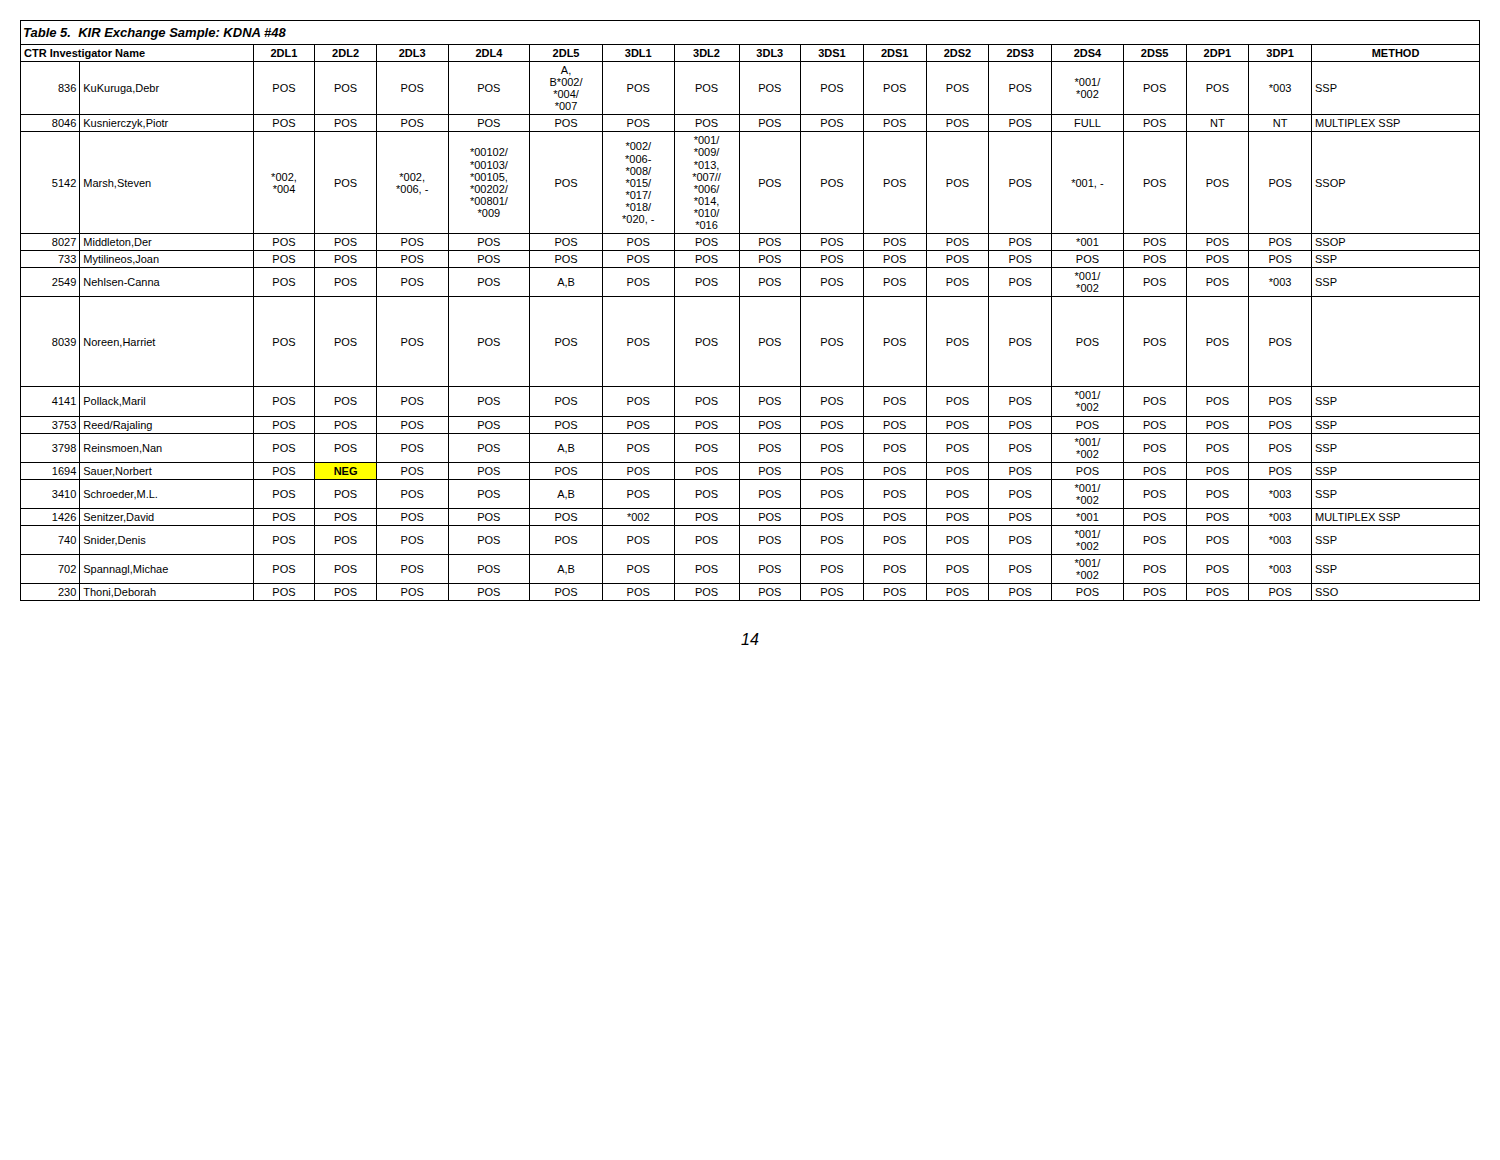Table 5. KIR Exchange Sample: KDNA #48
| CTR Investigator Name | 2DL1 | 2DL2 | 2DL3 | 2DL4 | 2DL5 | 3DL1 | 3DL2 | 3DL3 | 3DS1 | 2DS1 | 2DS2 | 2DS3 | 2DS4 | 2DS5 | 2DP1 | 3DP1 | METHOD |
| --- | --- | --- | --- | --- | --- | --- | --- | --- | --- | --- | --- | --- | --- | --- | --- | --- | --- |
| 836 | KuKuruga,Debr | POS | POS | POS | POS | A, B*002/ *004/ *007 | POS | POS | POS | POS | POS | POS | POS | *001/ *002 | POS | POS | *003 | SSP |
| 8046 | Kusnierczyk,Piotr | POS | POS | POS | POS | POS | POS | POS | POS | POS | POS | POS | POS | FULL | POS | NT | NT | MULTIPLEX SSP |
| 5142 | Marsh,Steven | *002, *004 | POS | *002, *006, - | *00102/ *00103/ *00105, *00202/ *00801/ *009 | POS | *002/ *006- *008/ *015/ *017/ *018/ *020, - | *001/ *009/ *013, *007// *006/ *014, *010/ *016 | POS | POS | POS | POS | POS | *001, - | POS | POS | POS | SSOP |
| 8027 | Middleton,Der | POS | POS | POS | POS | POS | POS | POS | POS | POS | POS | POS | POS | *001 | POS | POS | POS | SSOP |
| 733 | Mytilineos,Joan | POS | POS | POS | POS | POS | POS | POS | POS | POS | POS | POS | POS | POS | POS | POS | POS | SSP |
| 2549 | Nehlsen-Canna | POS | POS | POS | POS | A,B | POS | POS | POS | POS | POS | POS | POS | *001/ *002 | POS | POS | *003 | SSP |
| 8039 | Noreen,Harriet | POS | POS | POS | POS | POS | POS | POS | POS | POS | POS | POS | POS | POS | POS | POS | POS | |
| 4141 | Pollack,Maril | POS | POS | POS | POS | POS | POS | POS | POS | POS | POS | POS | POS | *001/ *002 | POS | POS | POS | SSP |
| 3753 | Reed/Rajaling | POS | POS | POS | POS | POS | POS | POS | POS | POS | POS | POS | POS | POS | POS | POS | POS | SSP |
| 3798 | Reinsmoen,Nan | POS | POS | POS | POS | A,B | POS | POS | POS | POS | POS | POS | POS | *001/ *002 | POS | POS | POS | SSP |
| 1694 | Sauer,Norbert | POS | NEG | POS | POS | POS | POS | POS | POS | POS | POS | POS | POS | POS | POS | POS | POS | SSP |
| 3410 | Schroeder,M.L. | POS | POS | POS | POS | A,B | POS | POS | POS | POS | POS | POS | POS | *001/ *002 | POS | POS | *003 | SSP |
| 1426 | Senitzer,David | POS | POS | POS | POS | POS | *002 | POS | POS | POS | POS | POS | POS | *001 | POS | POS | *003 | MULTIPLEX SSP |
| 740 | Snider,Denis | POS | POS | POS | POS | POS | POS | POS | POS | POS | POS | POS | POS | *001/ *002 | POS | POS | *003 | SSP |
| 702 | Spannagl,Michae | POS | POS | POS | POS | A,B | POS | POS | POS | POS | POS | POS | POS | *001/ *002 | POS | POS | *003 | SSP |
| 230 | Thoni,Deborah | POS | POS | POS | POS | POS | POS | POS | POS | POS | POS | POS | POS | POS | POS | POS | POS | SSO |
14